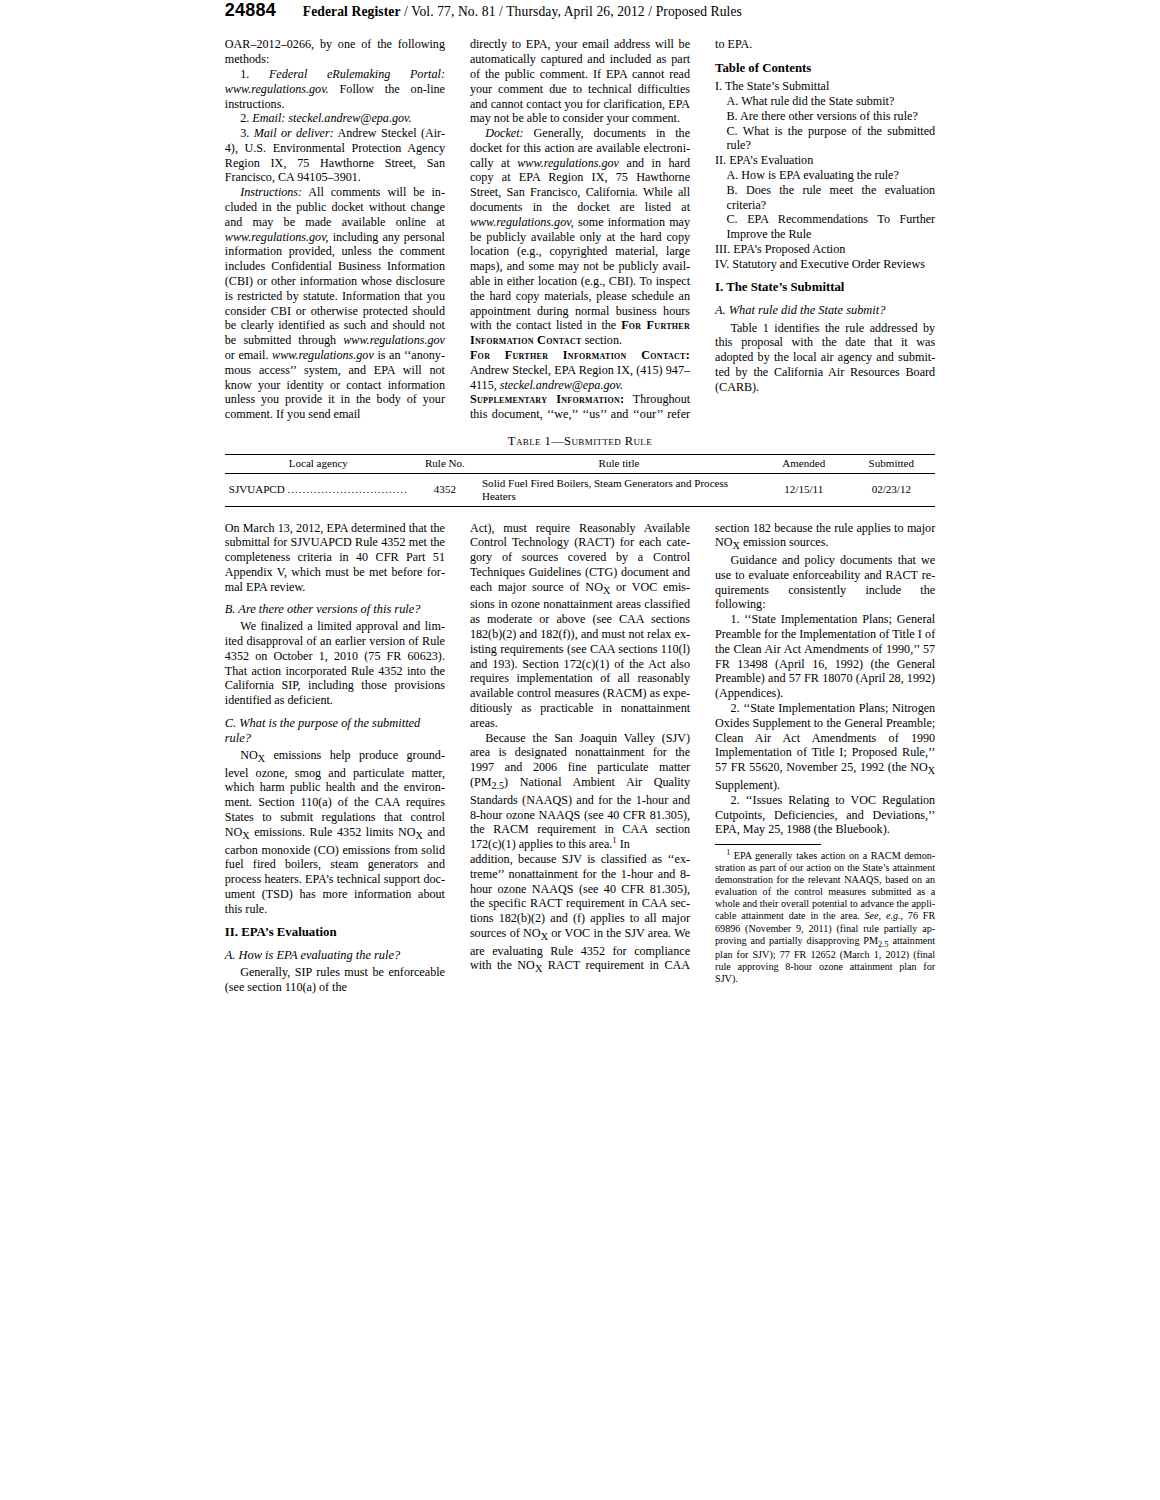24884
Federal Register / Vol. 77, No. 81 / Thursday, April 26, 2012 / Proposed Rules
OAR–2012–0266, by one of the following methods:
1. Federal eRulemaking Portal: www.regulations.gov. Follow the on-line instructions.
2. Email: steckel.andrew@epa.gov.
3. Mail or deliver: Andrew Steckel (Air-4), U.S. Environmental Protection Agency Region IX, 75 Hawthorne Street, San Francisco, CA 94105–3901.
Instructions: All comments will be included in the public docket without change and may be made available online at www.regulations.gov, including any personal information provided, unless the comment includes Confidential Business Information (CBI) or other information whose disclosure is restricted by statute. Information that you consider CBI or otherwise protected should be clearly identified as such and should not be submitted through www.regulations.gov or email. www.regulations.gov is an ‘‘anonymous access’’ system, and EPA will not know your identity or contact information unless you provide it in the body of your comment. If you send email
directly to EPA, your email address will be automatically captured and included as part of the public comment. If EPA cannot read your comment due to technical difficulties and cannot contact you for clarification, EPA may not be able to consider your comment.
Docket: Generally, documents in the docket for this action are available electronically at www.regulations.gov and in hard copy at EPA Region IX, 75 Hawthorne Street, San Francisco, California. While all documents in the docket are listed at www.regulations.gov, some information may be publicly available only at the hard copy location (e.g., copyrighted material, large maps), and some may not be publicly available in either location (e.g., CBI). To inspect the hard copy materials, please schedule an appointment during normal business hours with the contact listed in the For Further Information Contact section.
For Further Information Contact: Andrew Steckel, EPA Region IX, (415) 947–4115, steckel.andrew@epa.gov.
Supplementary Information: Throughout this document, ‘‘we,’’ ‘‘us’’ and ‘‘our’’ refer to EPA.
Table of Contents
I. The State’s Submittal
A. What rule did the State submit?
B. Are there other versions of this rule?
C. What is the purpose of the submitted rule?
II. EPA’s Evaluation
A. How is EPA evaluating the rule?
B. Does the rule meet the evaluation criteria?
C. EPA Recommendations To Further Improve the Rule
III. EPA’s Proposed Action
IV. Statutory and Executive Order Reviews
I. The State’s Submittal
A. What rule did the State submit?
Table 1 identifies the rule addressed by this proposal with the date that it was adopted by the local air agency and submitted by the California Air Resources Board (CARB).
Table 1—Submitted Rule
| Local agency | Rule No. | Rule title | Amended | Submitted |
| --- | --- | --- | --- | --- |
| SJVUAPCD ................................ | 4352 | Solid Fuel Fired Boilers, Steam Generators and Process Heaters | 12/15/11 | 02/23/12 |
On March 13, 2012, EPA determined that the submittal for SJVUAPCD Rule 4352 met the completeness criteria in 40 CFR Part 51 Appendix V, which must be met before formal EPA review.
B. Are there other versions of this rule?
We finalized a limited approval and limited disapproval of an earlier version of Rule 4352 on October 1, 2010 (75 FR 60623). That action incorporated Rule 4352 into the California SIP, including those provisions identified as deficient.
C. What is the purpose of the submitted rule?
NOX emissions help produce ground-level ozone, smog and particulate matter, which harm public health and the environment. Section 110(a) of the CAA requires States to submit regulations that control NOX emissions. Rule 4352 limits NOX and carbon monoxide (CO) emissions from solid fuel fired boilers, steam generators and process heaters. EPA’s technical support document (TSD) has more information about this rule.
II. EPA’s Evaluation
A. How is EPA evaluating the rule?
Generally, SIP rules must be enforceable (see section 110(a) of the
Act), must require Reasonably Available Control Technology (RACT) for each category of sources covered by a Control Techniques Guidelines (CTG) document and each major source of NOX or VOC emissions in ozone nonattainment areas classified as moderate or above (see CAA sections 182(b)(2) and 182(f)), and must not relax existing requirements (see CAA sections 110(l) and 193). Section 172(c)(1) of the Act also requires implementation of all reasonably available control measures (RACM) as expeditiously as practicable in nonattainment areas.
Because the San Joaquin Valley (SJV) area is designated nonattainment for the 1997 and 2006 fine particulate matter (PM2.5) National Ambient Air Quality Standards (NAAQS) and for the 1-hour and 8-hour ozone NAAQS (see 40 CFR 81.305), the RACM requirement in CAA section 172(c)(1) applies to this area.1 In
addition, because SJV is classified as ‘‘extreme’’ nonattainment for the 1-hour and 8-hour ozone NAAQS (see 40 CFR 81.305), the specific RACT requirement in CAA sections 182(b)(2) and (f) applies to all major sources of NOX or VOC in the SJV area. We are evaluating Rule 4352 for compliance with the NOX RACT requirement in CAA section 182 because the rule applies to major NOX emission sources.
Guidance and policy documents that we use to evaluate enforceability and RACT requirements consistently include the following:
1. ‘‘State Implementation Plans; General Preamble for the Implementation of Title I of the Clean Air Act Amendments of 1990,’’ 57 FR 13498 (April 16, 1992) (the General Preamble) and 57 FR 18070 (April 28, 1992) (Appendices).
2. ‘‘State Implementation Plans; Nitrogen Oxides Supplement to the General Preamble; Clean Air Act Amendments of 1990 Implementation of Title I; Proposed Rule,’’ 57 FR 55620, November 25, 1992 (the NOX Supplement).
2. ‘‘Issues Relating to VOC Regulation Cutpoints, Deficiencies, and Deviations,’’ EPA, May 25, 1988 (the Bluebook).
1 EPA generally takes action on a RACM demonstration as part of our action on the State’s attainment demonstration for the relevant NAAQS, based on an evaluation of the control measures submitted as a whole and their overall potential to advance the applicable attainment date in the area. See, e.g., 76 FR 69896 (November 9, 2011) (final rule partially approving and partially disapproving PM2.5 attainment plan for SJV); 77 FR 12652 (March 1, 2012) (final rule approving 8-hour ozone attainment plan for SJV).